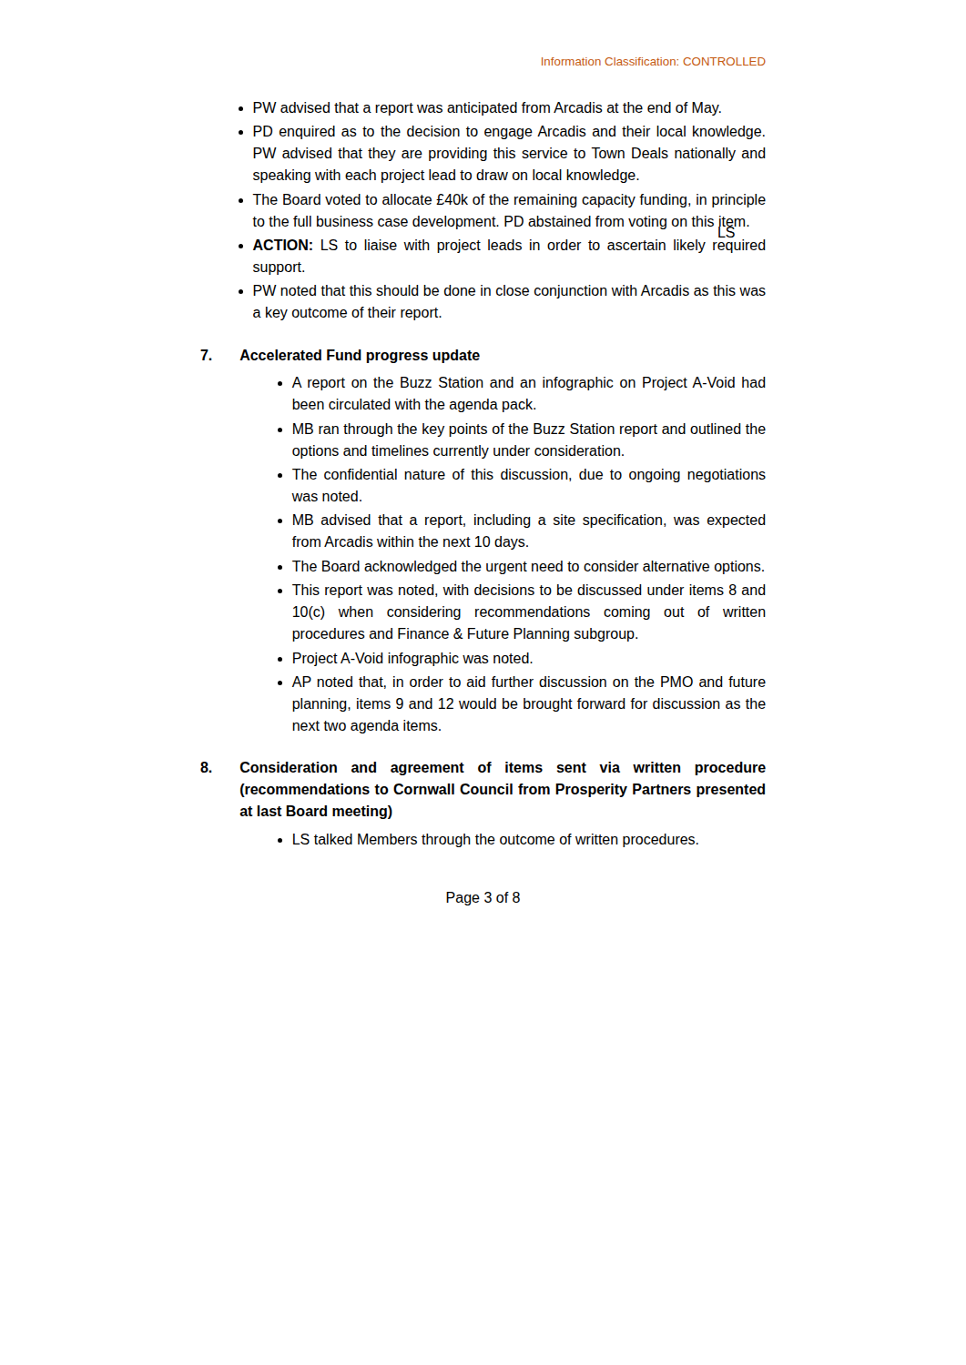Information Classification: CONTROLLED
PW advised that a report was anticipated from Arcadis at the end of May.
PD enquired as to the decision to engage Arcadis and their local knowledge. PW advised that they are providing this service to Town Deals nationally and speaking with each project lead to draw on local knowledge.
The Board voted to allocate £40k of the remaining capacity funding, in principle to the full business case development. PD abstained from voting on this item.
ACTION: LS to liaise with project leads in order to ascertain likely required support.
PW noted that this should be done in close conjunction with Arcadis as this was a key outcome of their report.
LS
Accelerated Fund progress update
A report on the Buzz Station and an infographic on Project A-Void had been circulated with the agenda pack.
MB ran through the key points of the Buzz Station report and outlined the options and timelines currently under consideration.
The confidential nature of this discussion, due to ongoing negotiations was noted.
MB advised that a report, including a site specification, was expected from Arcadis within the next 10 days.
The Board acknowledged the urgent need to consider alternative options.
This report was noted, with decisions to be discussed under items 8 and 10(c) when considering recommendations coming out of written procedures and Finance & Future Planning subgroup.
Project A-Void infographic was noted.
AP noted that, in order to aid further discussion on the PMO and future planning, items 9 and 12 would be brought forward for discussion as the next two agenda items.
Consideration and agreement of items sent via written procedure (recommendations to Cornwall Council from Prosperity Partners presented at last Board meeting)
LS talked Members through the outcome of written procedures.
Page 3 of 8